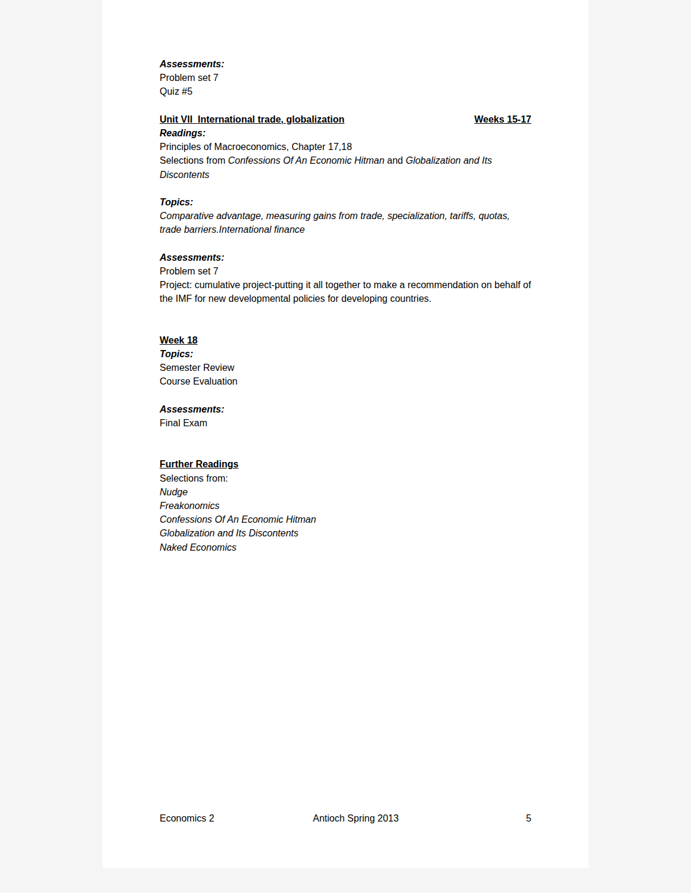Assessments:
Problem set 7
Quiz #5
Unit VII International trade, globalization Weeks 15-17
Readings:
Principles of Macroeconomics, Chapter 17,18
Selections from Confessions Of An Economic Hitman and Globalization and Its Discontents
Topics:
Comparative advantage, measuring gains from trade, specialization, tariffs, quotas, trade barriers.International finance
Assessments:
Problem set 7
Project: cumulative project-putting it all together to make a recommendation on behalf of the IMF for new developmental policies for developing countries.
Week 18
Topics:
Semester Review
Course Evaluation
Assessments:
Final Exam
Further Readings
Selections from:
Nudge
Freakonomics
Confessions Of An Economic Hitman
Globalization and Its Discontents
Naked Economics
Economics 2 Antioch Spring 2013 5